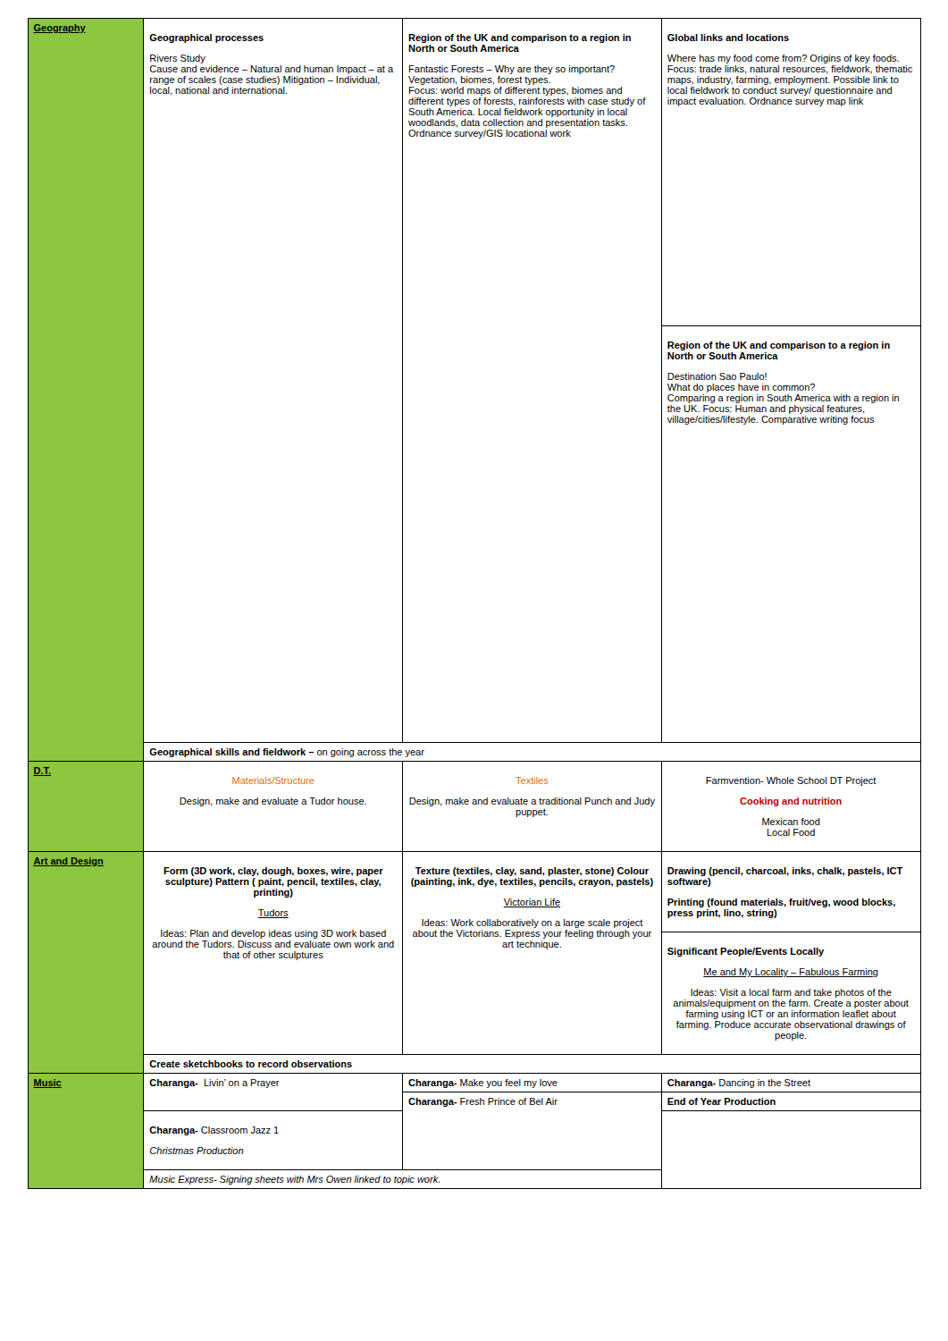| Geography | Geographical processes Rivers Study Cause and evidence – Natural and human Impact – at a range of scales (case studies) Mitigation – Individual, local, national and international. | Region of the UK and comparison to a region in North or South America Fantastic Forests – Why are they so important? Vegetation, biomes, forest types. Focus: world maps of different types, biomes and different types of forests, rainforests with case study of South America. Local fieldwork opportunity in local woodlands, data collection and presentation tasks. Ordnance survey/GIS locational work | Global links and locations Where has my food come from? Origins of key foods. Focus: trade links, natural resources, fieldwork, thematic maps, industry, farming, employment. Possible link to local fieldwork to conduct survey/ questionnaire and impact evaluation. Ordnance survey map link |
| Region of the UK and comparison to a region in North or South America Destination Sao Paulo! What do places have in common? Comparing a region in South America with a region in the UK. Focus: Human and physical features, village/cities/lifestyle. Comparative writing focus |
| Geographical skills and fieldwork – on going across the year |
| D.T. | Materials/Structure Design, make and evaluate a Tudor house. | Textiles Design, make and evaluate a traditional Punch and Judy puppet. | Farmvention- Whole School DT Project Cooking and nutrition Mexican food Local Food |
| Art and Design | Form (3D work, clay, dough, boxes, wire, paper sculpture) Pattern ( paint, pencil, textiles, clay, printing) Tudors Ideas: Plan and develop ideas using 3D work based around the Tudors. Discuss and evaluate own work and that of other sculptures | Texture (textiles, clay, sand, plaster, stone) Colour (painting, ink, dye, textiles, pencils, crayon, pastels) Victorian Life Ideas: Work collaboratively on a large scale project about the Victorians. Express your feeling through your art technique. | Drawing (pencil, charcoal, inks, chalk, pastels, ICT software) Printing (found materials, fruit/veg, wood blocks, press print, lino, string) |
| Significant People/Events Locally Me and My Locality – Fabulous Farming Ideas: Visit a local farm and take photos of the animals/equipment on the farm. Create a poster about farming using ICT or an information leaflet about farming. Produce accurate observational drawings of people. |
| Create sketchbooks to record observations |
| Music | Charanga- Livin’ on a Prayer | Charanga- Make you feel my love | Charanga- Dancing in the Street |
| Charanga- Fresh Prince of Bel Air | End of Year Production |
| Charanga- Classroom Jazz 1 Christmas Production | |
| Music Express- Signing sheets with Mrs Owen linked to topic work. |